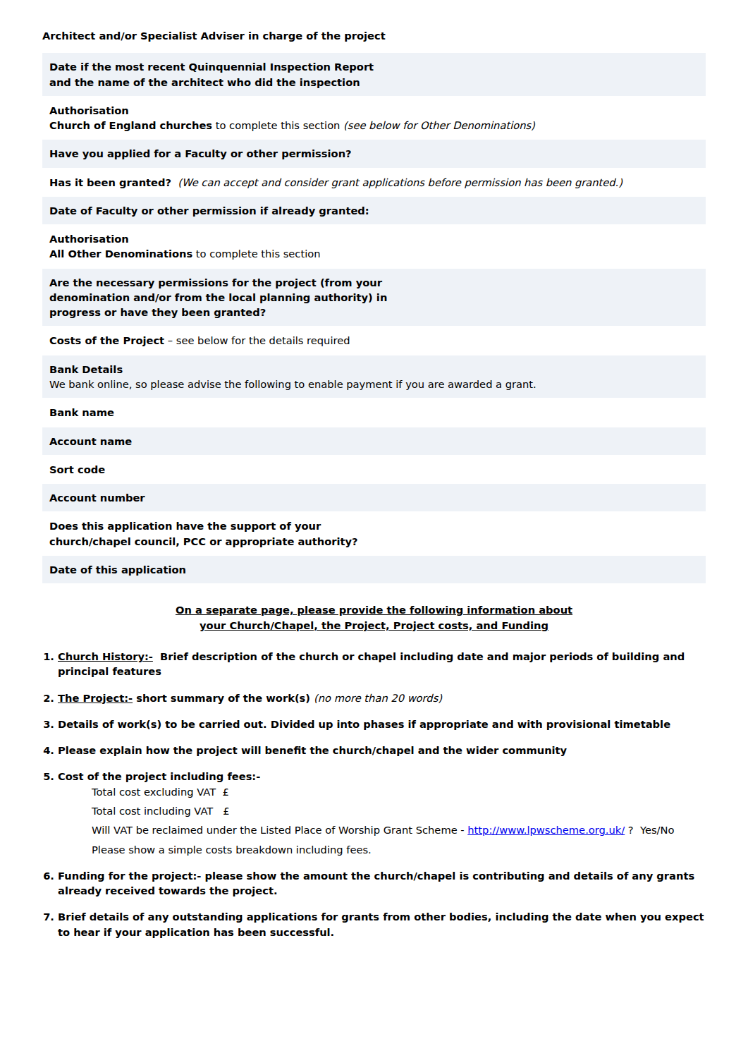Architect and/or Specialist Adviser in charge of the project
| Date if the most recent Quinquennial Inspection Report and the name of the architect who did the inspection |
| Authorisation Church of England churches to complete this section (see below for Other Denominations) |
| Have you applied for a Faculty or other permission? |
| Has it been granted? (We can accept and consider grant applications before permission has been granted.) |
| Date of Faculty or other permission if already granted: |
| Authorisation All Other Denominations to complete this section |
| Are the necessary permissions for the project (from your denomination and/or from the local planning authority) in progress or have they been granted? |
| Costs of the Project – see below for the details required |
| Bank Details We bank online, so please advise the following to enable payment if you are awarded a grant. |
| Bank name |
| Account name |
| Sort code |
| Account number |
| Does this application have the support of your church/chapel council, PCC or appropriate authority? |
| Date of this application |
On a separate page, please provide the following information about
your Church/Chapel, the Project, Project costs, and Funding
Church History:- Brief description of the church or chapel including date and major periods of building and principal features
The Project:- short summary of the work(s) (no more than 20 words)
Details of work(s) to be carried out. Divided up into phases if appropriate and with provisional timetable
Please explain how the project will benefit the church/chapel and the wider community
Cost of the project including fees:-
Total cost excluding VAT £
Total cost including VAT £
Will VAT be reclaimed under the Listed Place of Worship Grant Scheme - http://www.lpwscheme.org.uk/ ? Yes/No
Please show a simple costs breakdown including fees.
Funding for the project:- please show the amount the church/chapel is contributing and details of any grants already received towards the project.
Brief details of any outstanding applications for grants from other bodies, including the date when you expect to hear if your application has been successful.